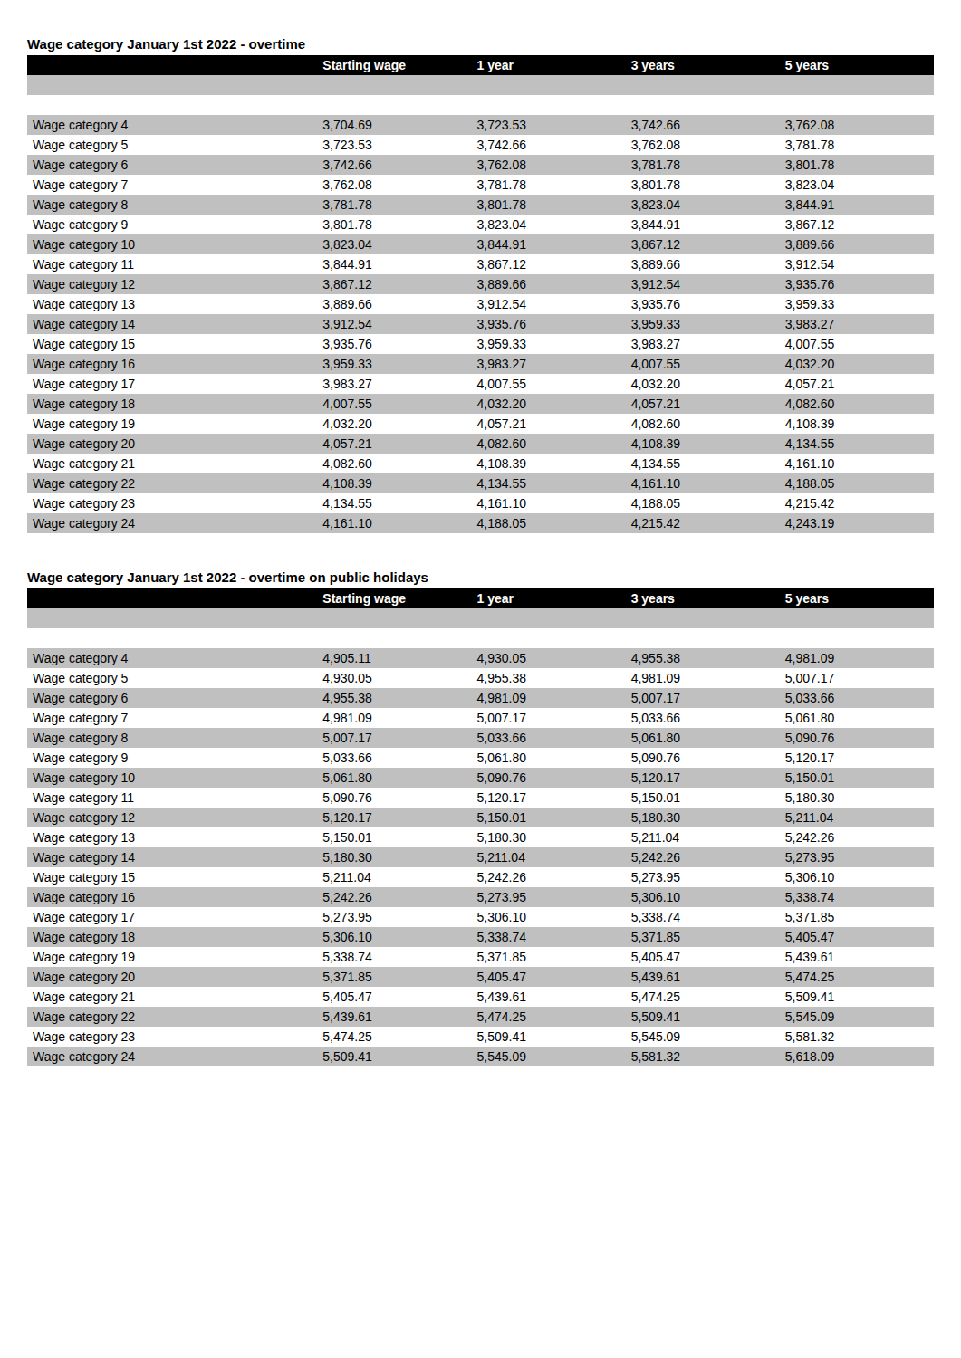Wage category January 1st 2022 - overtime
| | Starting wage | 1 year | 3 years | 5 years |
| --- | --- | --- | --- | --- |
| Wage category 4 | 3,704.69 | 3,723.53 | 3,742.66 | 3,762.08 |
| Wage category 5 | 3,723.53 | 3,742.66 | 3,762.08 | 3,781.78 |
| Wage category 6 | 3,742.66 | 3,762.08 | 3,781.78 | 3,801.78 |
| Wage category 7 | 3,762.08 | 3,781.78 | 3,801.78 | 3,823.04 |
| Wage category 8 | 3,781.78 | 3,801.78 | 3,823.04 | 3,844.91 |
| Wage category 9 | 3,801.78 | 3,823.04 | 3,844.91 | 3,867.12 |
| Wage category 10 | 3,823.04 | 3,844.91 | 3,867.12 | 3,889.66 |
| Wage category 11 | 3,844.91 | 3,867.12 | 3,889.66 | 3,912.54 |
| Wage category 12 | 3,867.12 | 3,889.66 | 3,912.54 | 3,935.76 |
| Wage category 13 | 3,889.66 | 3,912.54 | 3,935.76 | 3,959.33 |
| Wage category 14 | 3,912.54 | 3,935.76 | 3,959.33 | 3,983.27 |
| Wage category 15 | 3,935.76 | 3,959.33 | 3,983.27 | 4,007.55 |
| Wage category 16 | 3,959.33 | 3,983.27 | 4,007.55 | 4,032.20 |
| Wage category 17 | 3,983.27 | 4,007.55 | 4,032.20 | 4,057.21 |
| Wage category 18 | 4,007.55 | 4,032.20 | 4,057.21 | 4,082.60 |
| Wage category 19 | 4,032.20 | 4,057.21 | 4,082.60 | 4,108.39 |
| Wage category 20 | 4,057.21 | 4,082.60 | 4,108.39 | 4,134.55 |
| Wage category 21 | 4,082.60 | 4,108.39 | 4,134.55 | 4,161.10 |
| Wage category 22 | 4,108.39 | 4,134.55 | 4,161.10 | 4,188.05 |
| Wage category 23 | 4,134.55 | 4,161.10 | 4,188.05 | 4,215.42 |
| Wage category 24 | 4,161.10 | 4,188.05 | 4,215.42 | 4,243.19 |
Wage category January 1st 2022 - overtime on public holidays
| | Starting wage | 1 year | 3 years | 5 years |
| --- | --- | --- | --- | --- |
| Wage category 4 | 4,905.11 | 4,930.05 | 4,955.38 | 4,981.09 |
| Wage category 5 | 4,930.05 | 4,955.38 | 4,981.09 | 5,007.17 |
| Wage category 6 | 4,955.38 | 4,981.09 | 5,007.17 | 5,033.66 |
| Wage category 7 | 4,981.09 | 5,007.17 | 5,033.66 | 5,061.80 |
| Wage category 8 | 5,007.17 | 5,033.66 | 5,061.80 | 5,090.76 |
| Wage category 9 | 5,033.66 | 5,061.80 | 5,090.76 | 5,120.17 |
| Wage category 10 | 5,061.80 | 5,090.76 | 5,120.17 | 5,150.01 |
| Wage category 11 | 5,090.76 | 5,120.17 | 5,150.01 | 5,180.30 |
| Wage category 12 | 5,120.17 | 5,150.01 | 5,180.30 | 5,211.04 |
| Wage category 13 | 5,150.01 | 5,180.30 | 5,211.04 | 5,242.26 |
| Wage category 14 | 5,180.30 | 5,211.04 | 5,242.26 | 5,273.95 |
| Wage category 15 | 5,211.04 | 5,242.26 | 5,273.95 | 5,306.10 |
| Wage category 16 | 5,242.26 | 5,273.95 | 5,306.10 | 5,338.74 |
| Wage category 17 | 5,273.95 | 5,306.10 | 5,338.74 | 5,371.85 |
| Wage category 18 | 5,306.10 | 5,338.74 | 5,371.85 | 5,405.47 |
| Wage category 19 | 5,338.74 | 5,371.85 | 5,405.47 | 5,439.61 |
| Wage category 20 | 5,371.85 | 5,405.47 | 5,439.61 | 5,474.25 |
| Wage category 21 | 5,405.47 | 5,439.61 | 5,474.25 | 5,509.41 |
| Wage category 22 | 5,439.61 | 5,474.25 | 5,509.41 | 5,545.09 |
| Wage category 23 | 5,474.25 | 5,509.41 | 5,545.09 | 5,581.32 |
| Wage category 24 | 5,509.41 | 5,545.09 | 5,581.32 | 5,618.09 |